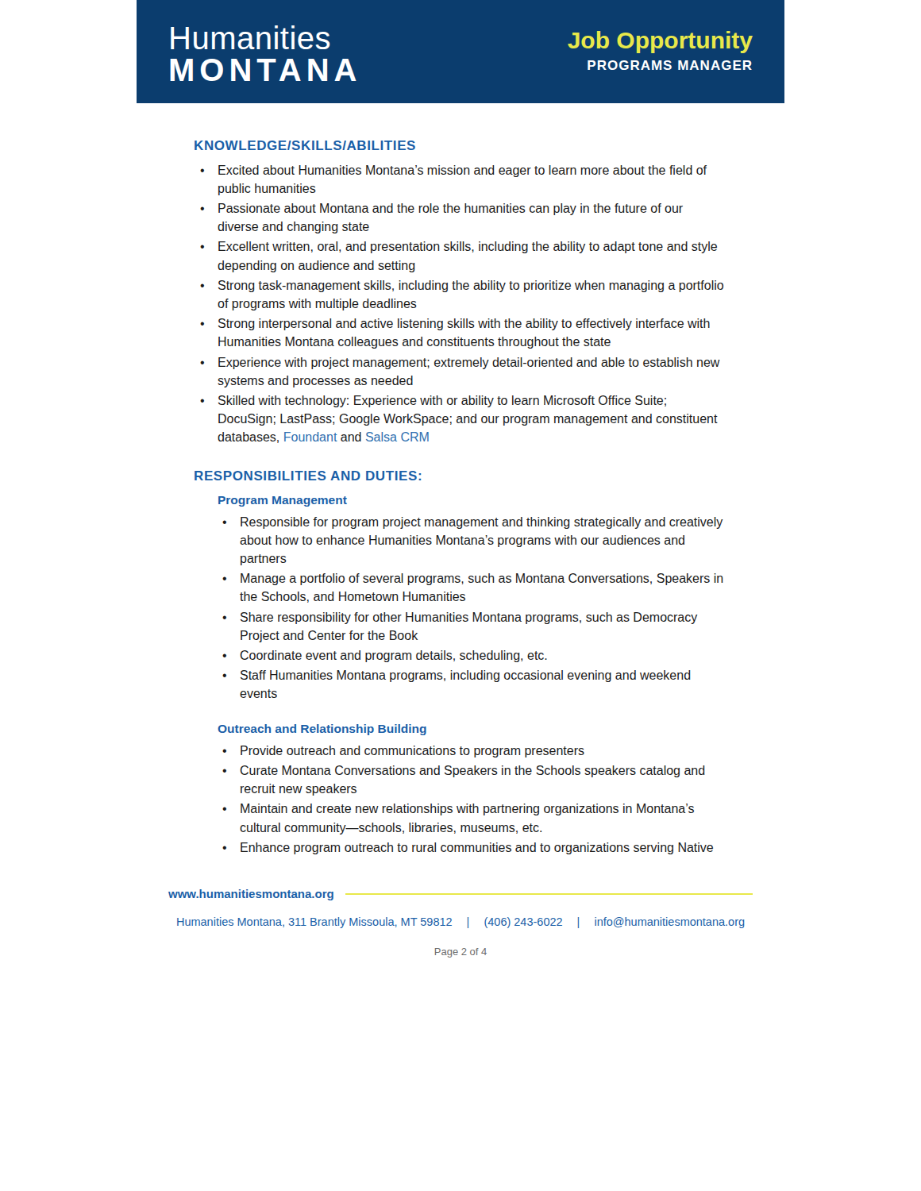Humanities MONTANA
Job Opportunity PROGRAMS MANAGER
KNOWLEDGE/SKILLS/ABILITIES
Excited about Humanities Montana’s mission and eager to learn more about the field of public humanities
Passionate about Montana and the role the humanities can play in the future of our diverse and changing state
Excellent written, oral, and presentation skills, including the ability to adapt tone and style depending on audience and setting
Strong task-management skills, including the ability to prioritize when managing a portfolio of programs with multiple deadlines
Strong interpersonal and active listening skills with the ability to effectively interface with Humanities Montana colleagues and constituents throughout the state
Experience with project management; extremely detail-oriented and able to establish new systems and processes as needed
Skilled with technology: Experience with or ability to learn Microsoft Office Suite; DocuSign; LastPass; Google WorkSpace; and our program management and constituent databases, Foundant and Salsa CRM
RESPONSIBILITIES AND DUTIES:
Program Management
Responsible for program project management and thinking strategically and creatively about how to enhance Humanities Montana’s programs with our audiences and partners
Manage a portfolio of several programs, such as Montana Conversations, Speakers in the Schools, and Hometown Humanities
Share responsibility for other Humanities Montana programs, such as Democracy Project and Center for the Book
Coordinate event and program details, scheduling, etc.
Staff Humanities Montana programs, including occasional evening and weekend events
Outreach and Relationship Building
Provide outreach and communications to program presenters
Curate Montana Conversations and Speakers in the Schools speakers catalog and recruit new speakers
Maintain and create new relationships with partnering organizations in Montana’s cultural community—schools, libraries, museums, etc.
Enhance program outreach to rural communities and to organizations serving Native
www.humanitiesmontana.org
Humanities Montana, 311 Brantly Missoula, MT 59812 | (406) 243-6022 | info@humanitiesmontana.org
Page 2 of 4